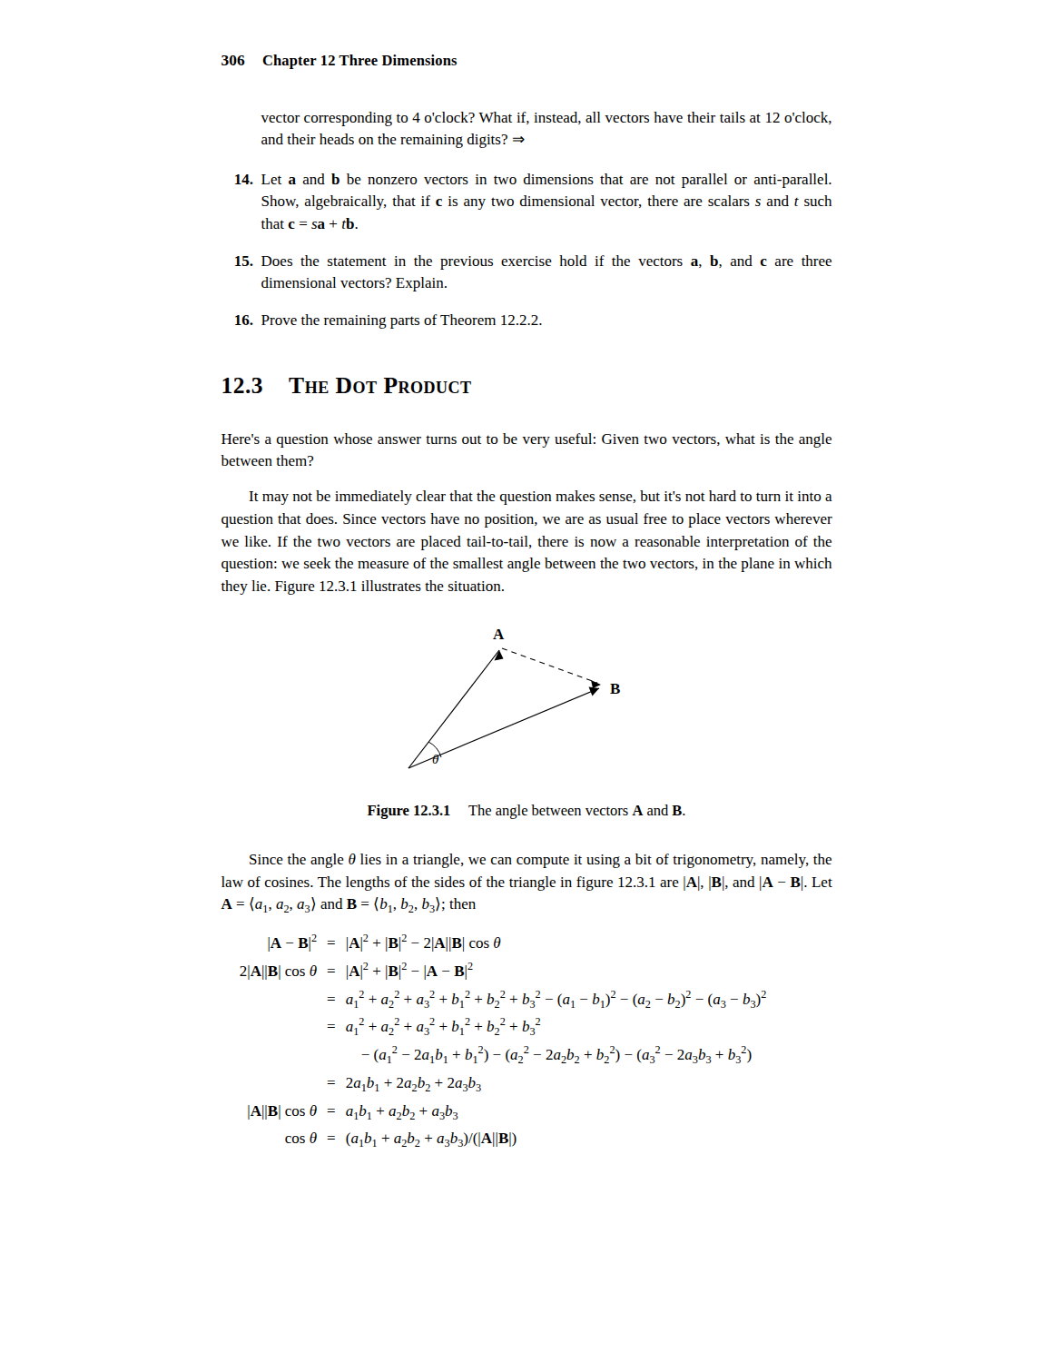306 Chapter 12 Three Dimensions
vector corresponding to 4 o'clock? What if, instead, all vectors have their tails at 12 o'clock, and their heads on the remaining digits? ⇒
14. Let a and b be nonzero vectors in two dimensions that are not parallel or anti-parallel. Show, algebraically, that if c is any two dimensional vector, there are scalars s and t such that c = sa + tb.
15. Does the statement in the previous exercise hold if the vectors a, b, and c are three dimensional vectors? Explain.
16. Prove the remaining parts of Theorem 12.2.2.
12.3 The Dot Product
Here's a question whose answer turns out to be very useful: Given two vectors, what is the angle between them?
It may not be immediately clear that the question makes sense, but it's not hard to turn it into a question that does. Since vectors have no position, we are as usual free to place vectors wherever we like. If the two vectors are placed tail-to-tail, there is now a reasonable interpretation of the question: we seek the measure of the smallest angle between the two vectors, in the plane in which they lie. Figure 12.3.1 illustrates the situation.
A B θ
Figure 12.3.1 The angle between vectors A and B.
Since the angle θ lies in a triangle, we can compute it using a bit of trigonometry, namely, the law of cosines. The lengths of the sides of the triangle in figure 12.3.1 are |A|, |B|, and |A − B|. Let A = ⟨a1, a2, a3⟩ and B = ⟨b1, b2, b3⟩; then
| / A − B / 2 | = | / A / 2 + / B / 2 − 2/ A // B / cos θ |
| 2/ A // B / cos θ | = | / A / 2 + / B / 2 − / A − B / 2 |
| | = | a 1 2 + a 2 2 + a 3 2 + b 1 2 + b 2 2 + b 3 2 − ( a 1 − b 1 ) 2 − ( a 2 − b 2 ) 2 − ( a 3 − b 3 ) 2 |
| | = | a 1 2 + a 2 2 + a 3 2 + b 1 2 + b 2 2 + b 3 2 |
| | | − ( a 1 2 − 2 a 1 b 1 + b 1 2 ) − ( a 2 2 − 2 a 2 b 2 + b 2 2 ) − ( a 3 2 − 2 a 3 b 3 + b 3 2 ) |
| | = | 2 a 1 b 1 + 2 a 2 b 2 + 2 a 3 b 3 |
| / A // B / cos θ | = | a 1 b 1 + a 2 b 2 + a 3 b 3 |
| cos θ | = | ( a 1 b 1 + a 2 b 2 + a 3 b 3 )/(/ A // B /) |